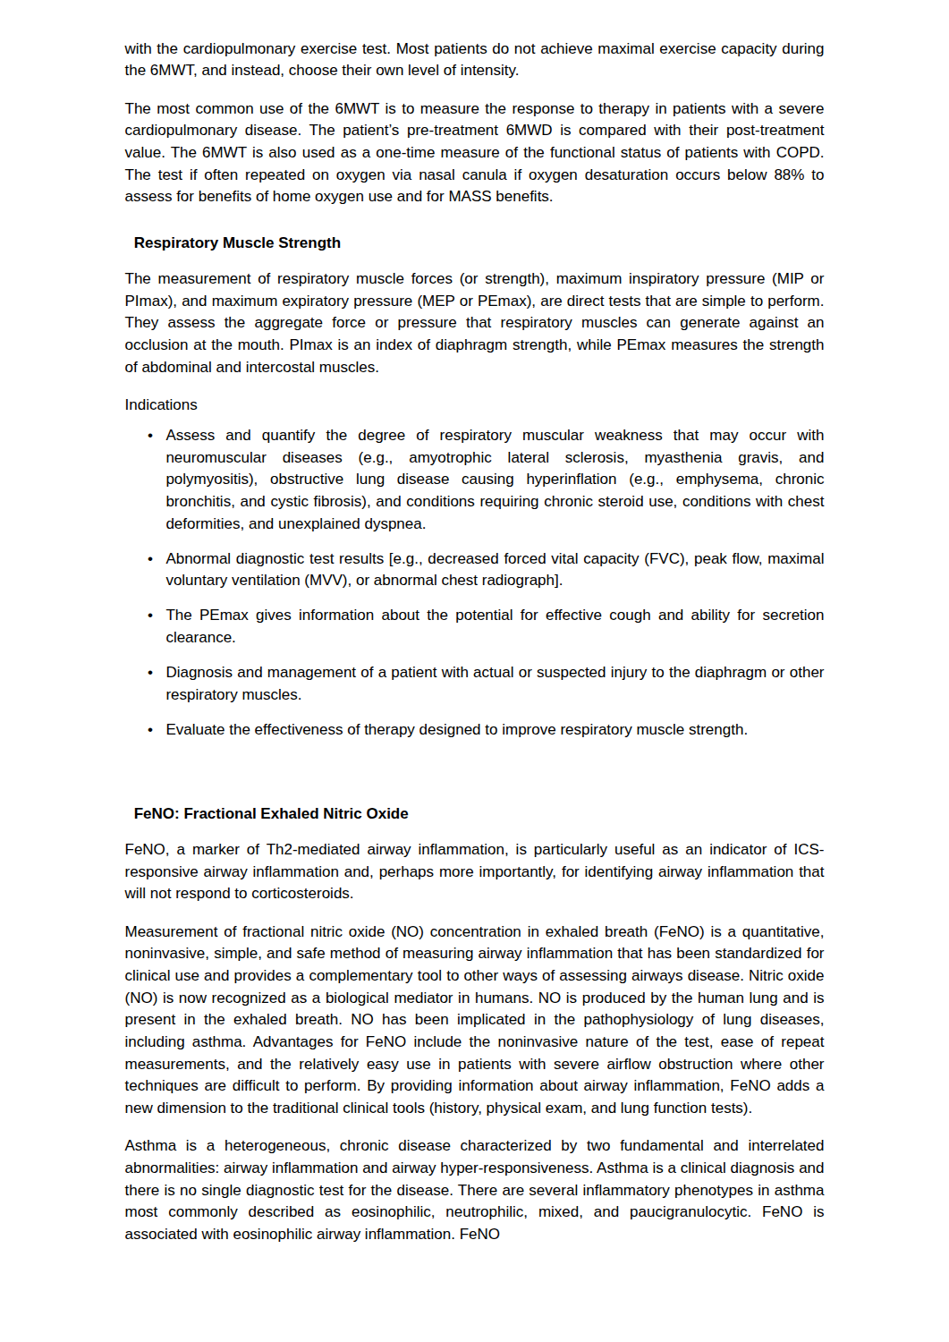with the cardiopulmonary exercise test. Most patients do not achieve maximal exercise capacity during the 6MWT, and instead, choose their own level of intensity.
The most common use of the 6MWT is to measure the response to therapy in patients with a severe cardiopulmonary disease. The patient’s pre-treatment 6MWD is compared with their post-treatment value. The 6MWT is also used as a one-time measure of the functional status of patients with COPD. The test if often repeated on oxygen via nasal canula if oxygen desaturation occurs below 88% to assess for benefits of home oxygen use and for MASS benefits.
Respiratory Muscle Strength
The measurement of respiratory muscle forces (or strength), maximum inspiratory pressure (MIP or PImax), and maximum expiratory pressure (MEP or PEmax), are direct tests that are simple to perform. They assess the aggregate force or pressure that respiratory muscles can generate against an occlusion at the mouth. PImax is an index of diaphragm strength, while PEmax measures the strength of abdominal and intercostal muscles.
Indications
Assess and quantify the degree of respiratory muscular weakness that may occur with neuromuscular diseases (e.g., amyotrophic lateral sclerosis, myasthenia gravis, and polymyositis), obstructive lung disease causing hyperinflation (e.g., emphysema, chronic bronchitis, and cystic fibrosis), and conditions requiring chronic steroid use, conditions with chest deformities, and unexplained dyspnea.
Abnormal diagnostic test results [e.g., decreased forced vital capacity (FVC), peak flow, maximal voluntary ventilation (MVV), or abnormal chest radiograph].
The PEmax gives information about the potential for effective cough and ability for secretion clearance.
Diagnosis and management of a patient with actual or suspected injury to the diaphragm or other respiratory muscles.
Evaluate the effectiveness of therapy designed to improve respiratory muscle strength.
FeNO: Fractional Exhaled Nitric Oxide
FeNO, a marker of Th2-mediated airway inflammation, is particularly useful as an indicator of ICS-responsive airway inflammation and, perhaps more importantly, for identifying airway inflammation that will not respond to corticosteroids.
Measurement of fractional nitric oxide (NO) concentration in exhaled breath (FeNO) is a quantitative, noninvasive, simple, and safe method of measuring airway inflammation that has been standardized for clinical use and provides a complementary tool to other ways of assessing airways disease. Nitric oxide (NO) is now recognized as a biological mediator in humans. NO is produced by the human lung and is present in the exhaled breath. NO has been implicated in the pathophysiology of lung diseases, including asthma. Advantages for FeNO include the noninvasive nature of the test, ease of repeat measurements, and the relatively easy use in patients with severe airflow obstruction where other techniques are difficult to perform. By providing information about airway inflammation, FeNO adds a new dimension to the traditional clinical tools (history, physical exam, and lung function tests).
Asthma is a heterogeneous, chronic disease characterized by two fundamental and interrelated abnormalities: airway inflammation and airway hyper-responsiveness. Asthma is a clinical diagnosis and there is no single diagnostic test for the disease. There are several inflammatory phenotypes in asthma most commonly described as eosinophilic, neutrophilic, mixed, and paucigranulocytic. FeNO is associated with eosinophilic airway inflammation. FeNO